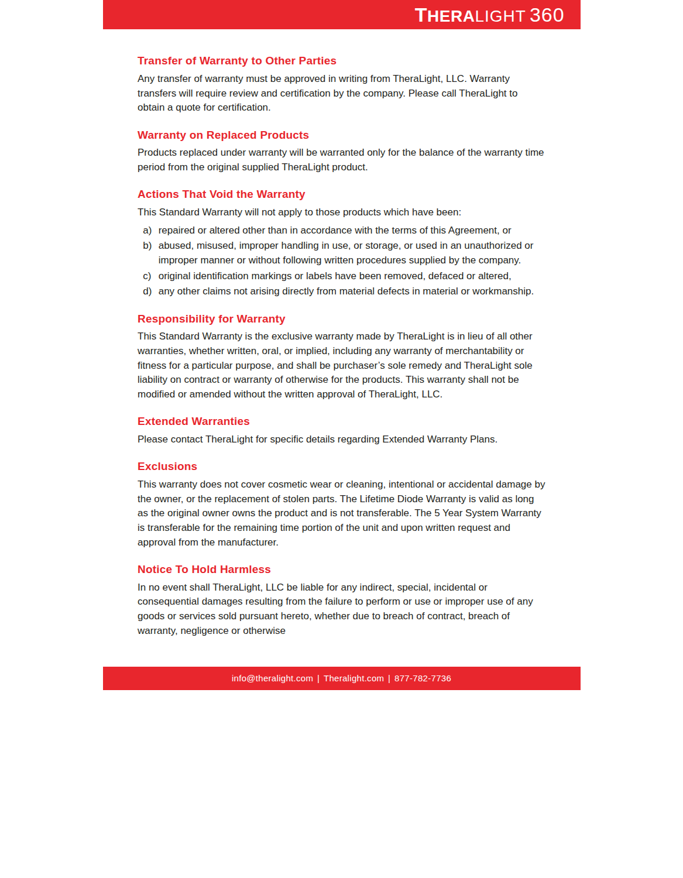THERA LIGHT 360
Transfer of Warranty to Other Parties
Any transfer of warranty must be approved in writing from TheraLight, LLC. Warranty transfers will require review and certification by the company. Please call TheraLight to obtain a quote for certification.
Warranty on Replaced Products
Products replaced under warranty will be warranted only for the balance of the warranty time period from the original supplied TheraLight product.
Actions That Void the Warranty
This Standard Warranty will not apply to those products which have been:
a) repaired or altered other than in accordance with the terms of this Agreement, or
b) abused, misused, improper handling in use, or storage, or used in an unauthorized or improper manner or without following written procedures supplied by the company.
c) original identification markings or labels have been removed, defaced or altered,
d) any other claims not arising directly from material defects in material or workmanship.
Responsibility for Warranty
This Standard Warranty is the exclusive warranty made by TheraLight is in lieu of all other warranties, whether written, oral, or implied, including any warranty of merchantability or fitness for a particular purpose, and shall be purchaser’s sole remedy and TheraLight sole liability on contract or warranty of otherwise for the products. This warranty shall not be modified or amended without the written approval of TheraLight, LLC.
Extended Warranties
Please contact TheraLight for specific details regarding Extended Warranty Plans.
Exclusions
This warranty does not cover cosmetic wear or cleaning, intentional or accidental damage by the owner, or the replacement of stolen parts. The Lifetime Diode Warranty is valid as long as the original owner owns the product and is not transferable. The 5 Year System Warranty is transferable for the remaining time portion of the unit and upon written request and approval from the manufacturer.
Notice To Hold Harmless
In no event shall TheraLight, LLC be liable for any indirect, special, incidental or consequential damages resulting from the failure to perform or use or improper use of any goods or services sold pursuant hereto, whether due to breach of contract, breach of warranty, negligence or otherwise
info@theralight.com|Theralight.com|877-782-7736